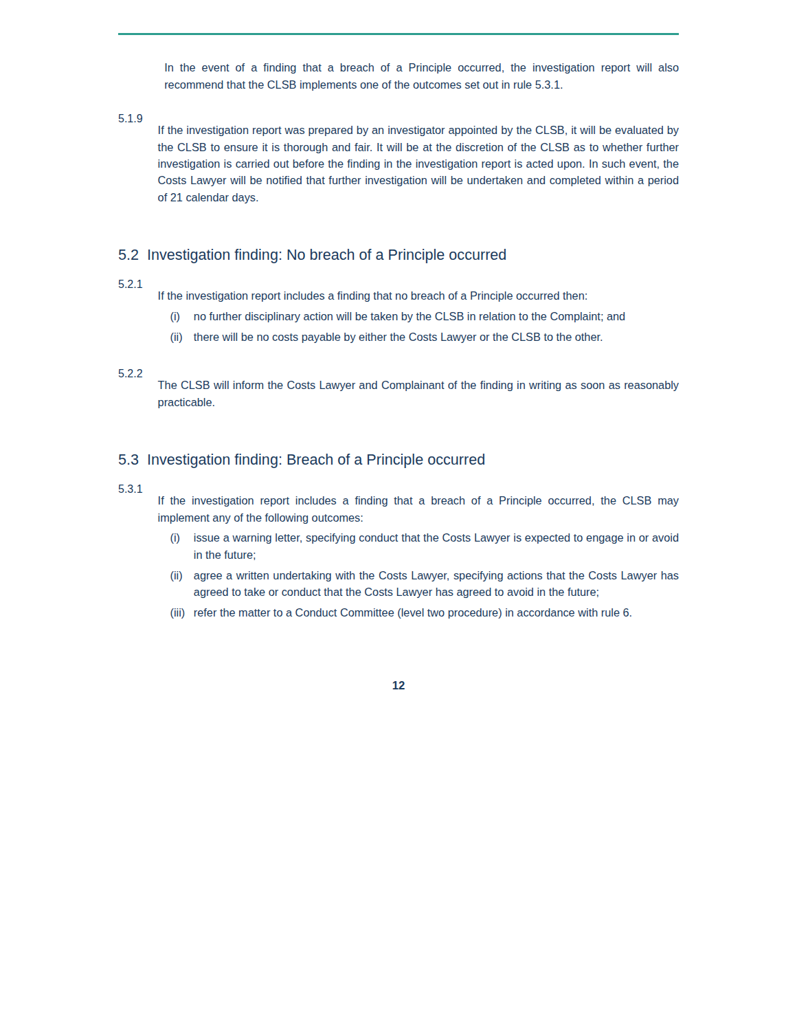In the event of a finding that a breach of a Principle occurred, the investigation report will also recommend that the CLSB implements one of the outcomes set out in rule 5.3.1.
5.1.9
If the investigation report was prepared by an investigator appointed by the CLSB, it will be evaluated by the CLSB to ensure it is thorough and fair. It will be at the discretion of the CLSB as to whether further investigation is carried out before the finding in the investigation report is acted upon. In such event, the Costs Lawyer will be notified that further investigation will be undertaken and completed within a period of 21 calendar days.
5.2 Investigation finding: No breach of a Principle occurred
5.2.1
If the investigation report includes a finding that no breach of a Principle occurred then:
(i) no further disciplinary action will be taken by the CLSB in relation to the Complaint; and
(ii) there will be no costs payable by either the Costs Lawyer or the CLSB to the other.
5.2.2
The CLSB will inform the Costs Lawyer and Complainant of the finding in writing as soon as reasonably practicable.
5.3 Investigation finding: Breach of a Principle occurred
5.3.1
If the investigation report includes a finding that a breach of a Principle occurred, the CLSB may implement any of the following outcomes:
(i) issue a warning letter, specifying conduct that the Costs Lawyer is expected to engage in or avoid in the future;
(ii) agree a written undertaking with the Costs Lawyer, specifying actions that the Costs Lawyer has agreed to take or conduct that the Costs Lawyer has agreed to avoid in the future;
(iii) refer the matter to a Conduct Committee (level two procedure) in accordance with rule 6.
12